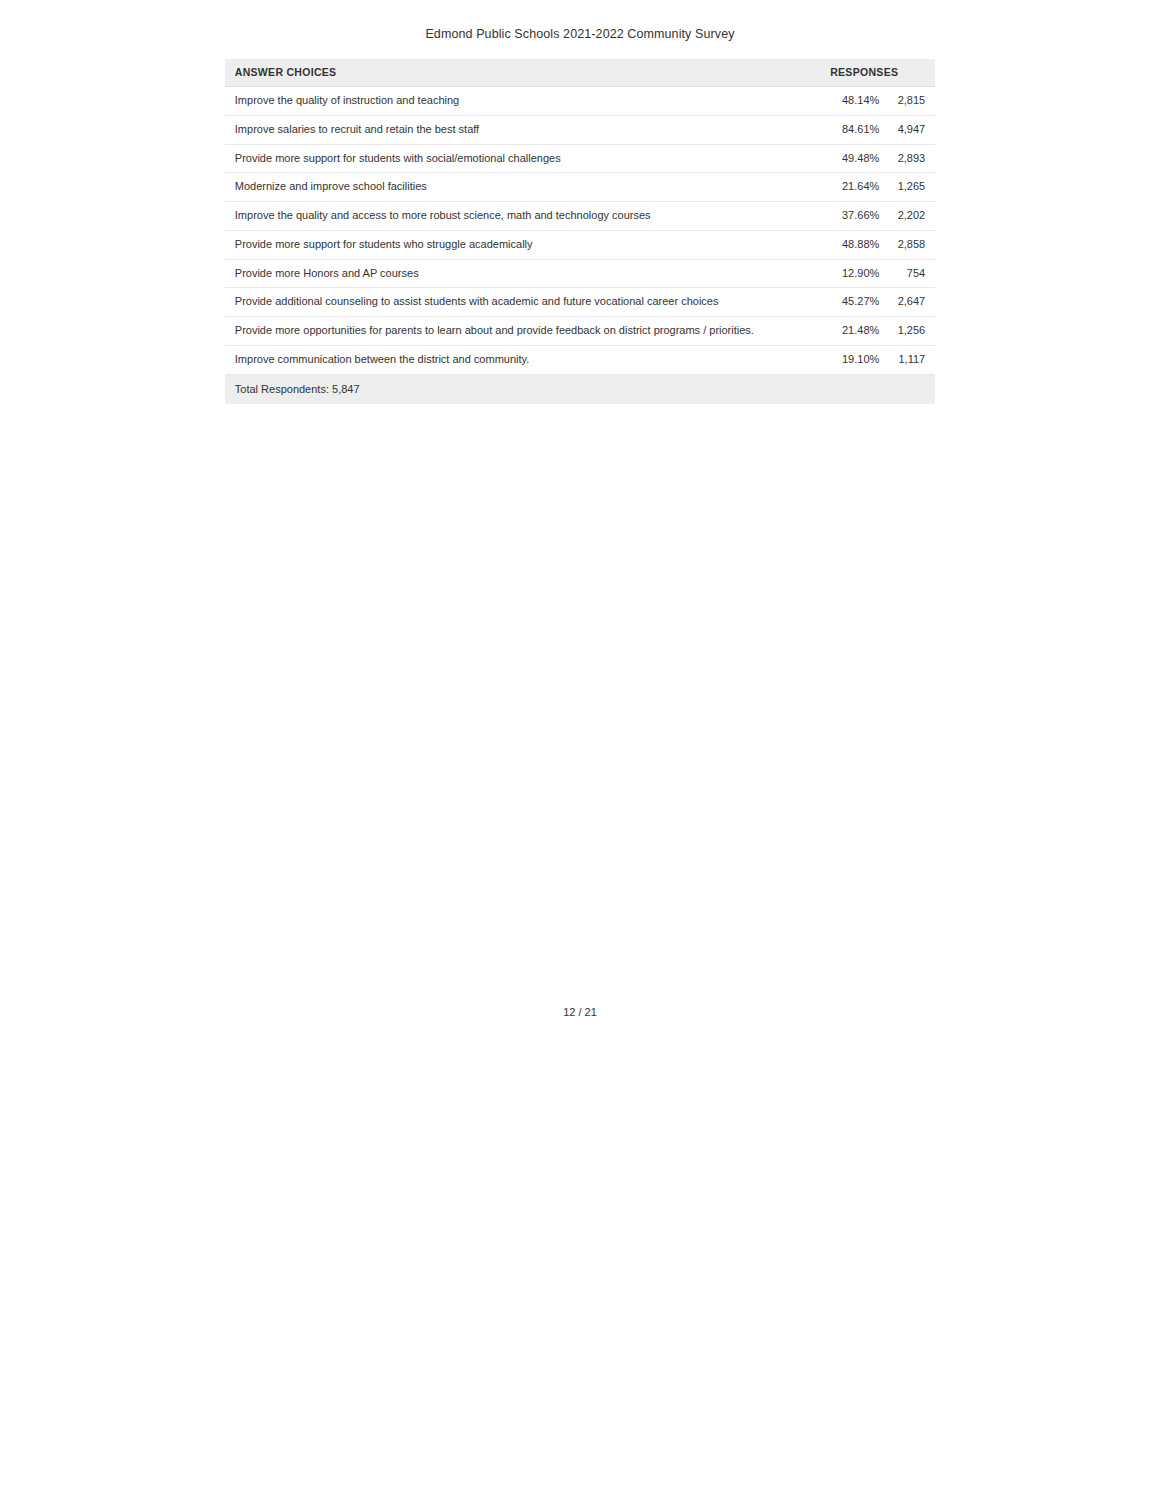Edmond Public Schools 2021-2022 Community Survey
| ANSWER CHOICES | RESPONSES |
| --- | --- |
| Improve the quality of instruction and teaching | 48.14% | 2,815 |
| Improve salaries to recruit and retain the best staff | 84.61% | 4,947 |
| Provide more support for students with social/emotional challenges | 49.48% | 2,893 |
| Modernize and improve school facilities | 21.64% | 1,265 |
| Improve the quality and access to more robust science, math and technology courses | 37.66% | 2,202 |
| Provide more support for students who struggle academically | 48.88% | 2,858 |
| Provide more Honors and AP courses | 12.90% | 754 |
| Provide additional counseling to assist students with academic and future vocational career choices | 45.27% | 2,647 |
| Provide more opportunities for parents to learn about and provide feedback on district programs / priorities. | 21.48% | 1,256 |
| Improve communication between the district and community. | 19.10% | 1,117 |
| Total Respondents: 5,847 | |
12 / 21